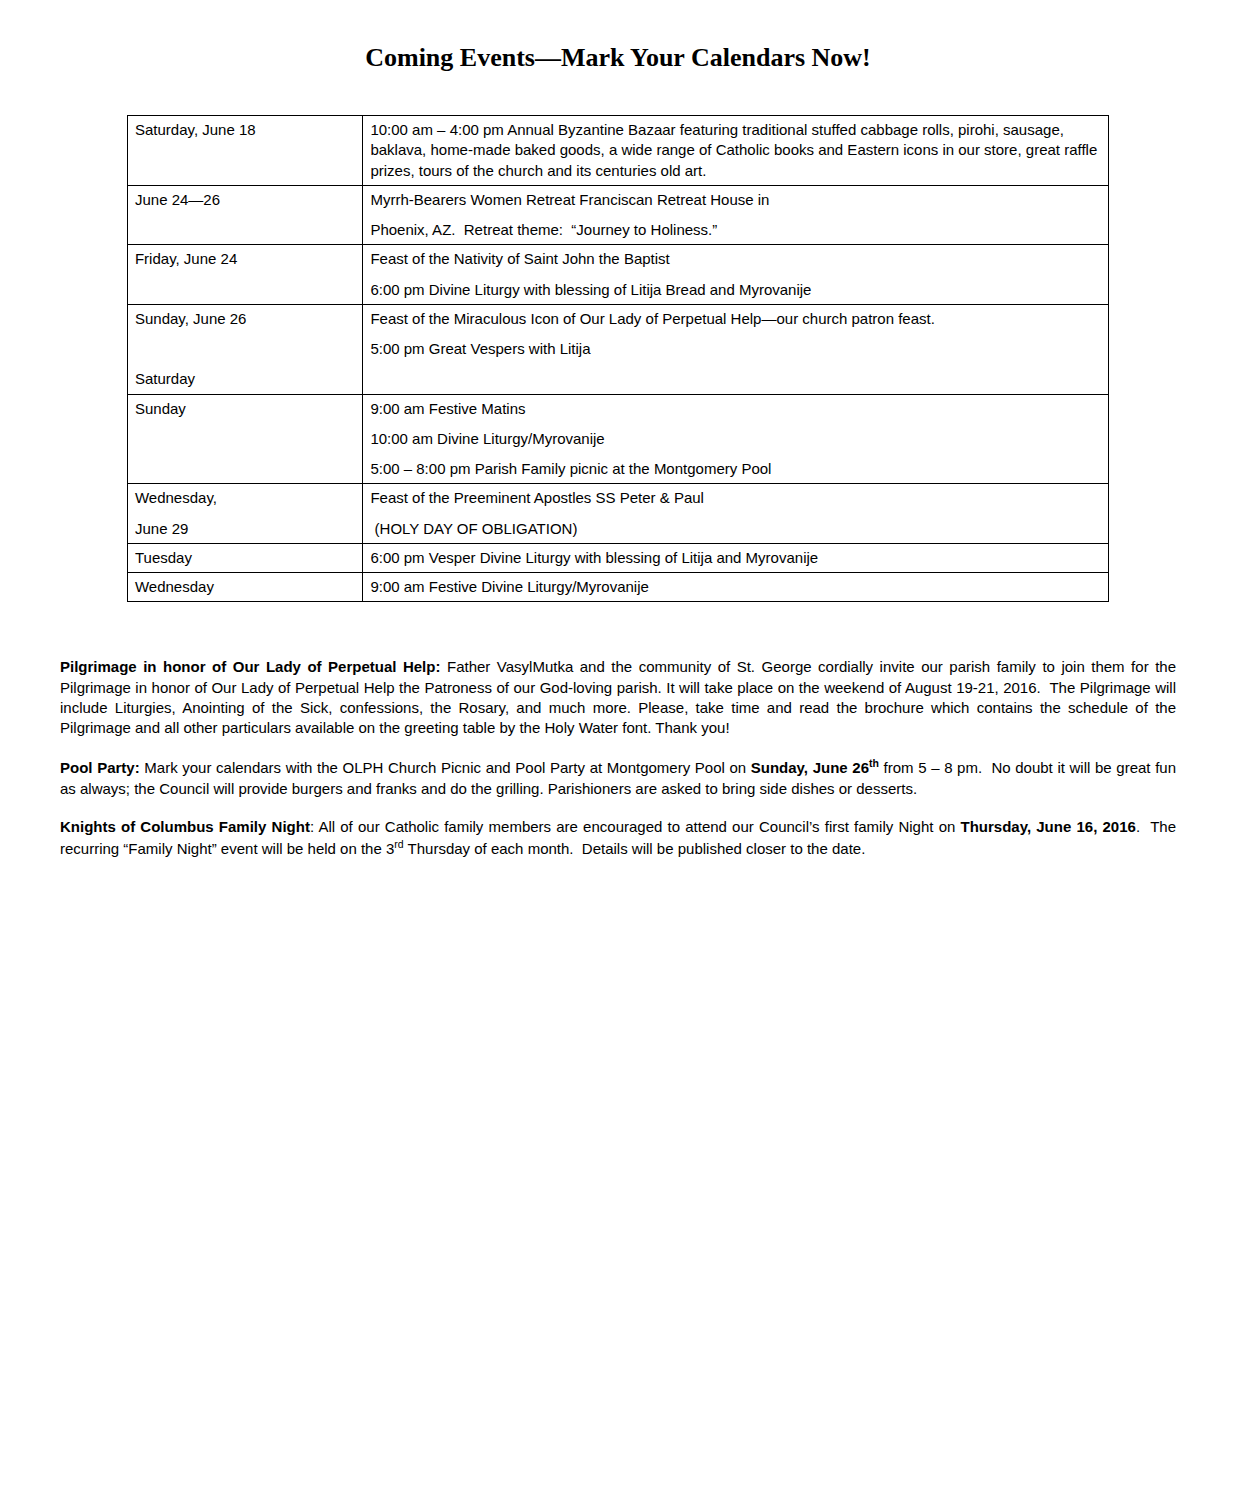Coming Events—Mark Your Calendars Now!
| Saturday, June 18 | 10:00 am – 4:00 pm Annual Byzantine Bazaar featuring traditional stuffed cabbage rolls, pirohi, sausage, baklava, home-made baked goods, a wide range of Catholic books and Eastern icons in our store, great raffle prizes, tours of the church and its centuries old art. |
| June 24—26 | Myrrh-Bearers Women Retreat Franciscan Retreat House in Phoenix, AZ. Retreat theme: “Journey to Holiness.” |
| Friday, June 24 | Feast of the Nativity of Saint John the Baptist 6:00 pm Divine Liturgy with blessing of Litija Bread and Myrovanije |
| Sunday, June 26 Saturday | Feast of the Miraculous Icon of Our Lady of Perpetual Help—our church patron feast. 5:00 pm Great Vespers with Litija |
| Sunday | 9:00 am Festive Matins 10:00 am Divine Liturgy/Myrovanije 5:00 – 8:00 pm Parish Family picnic at the Montgomery Pool |
| Wednesday, June 29 | Feast of the Preeminent Apostles SS Peter & Paul (HOLY DAY OF OBLIGATION) |
| Tuesday | 6:00 pm Vesper Divine Liturgy with blessing of Litija and Myrovanije |
| Wednesday | 9:00 am Festive Divine Liturgy/Myrovanije |
Pilgrimage in honor of Our Lady of Perpetual Help: Father VasylMutka and the community of St. George cordially invite our parish family to join them for the Pilgrimage in honor of Our Lady of Perpetual Help the Patroness of our God-loving parish. It will take place on the weekend of August 19-21, 2016. The Pilgrimage will include Liturgies, Anointing of the Sick, confessions, the Rosary, and much more. Please, take time and read the brochure which contains the schedule of the Pilgrimage and all other particulars available on the greeting table by the Holy Water font. Thank you!
Pool Party: Mark your calendars with the OLPH Church Picnic and Pool Party at Montgomery Pool on Sunday, June 26th from 5 – 8 pm. No doubt it will be great fun as always; the Council will provide burgers and franks and do the grilling. Parishioners are asked to bring side dishes or desserts.
Knights of Columbus Family Night: All of our Catholic family members are encouraged to attend our Council’s first family Night on Thursday, June 16, 2016. The recurring “Family Night” event will be held on the 3rd Thursday of each month. Details will be published closer to the date.